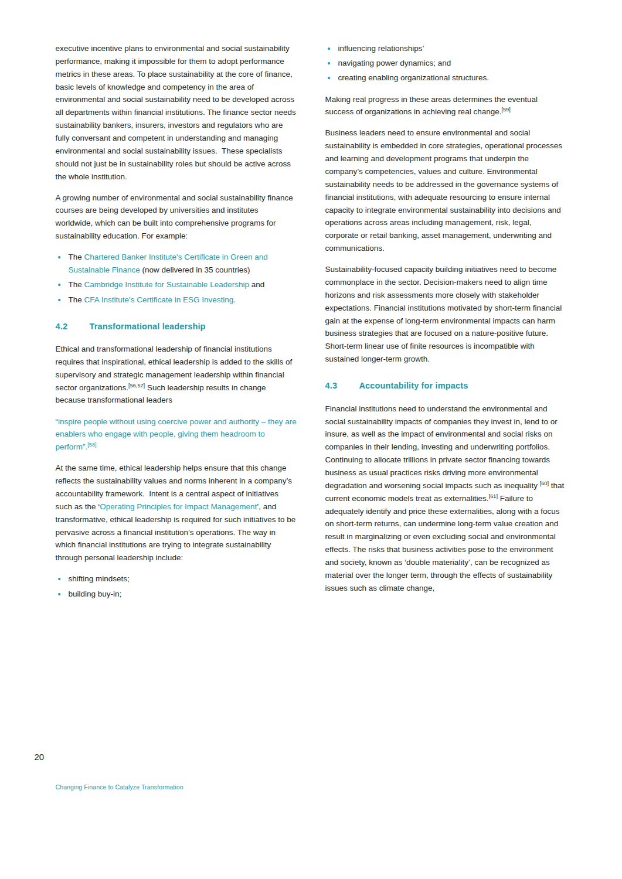executive incentive plans to environmental and social sustainability performance, making it impossible for them to adopt performance metrics in these areas. To place sustainability at the core of finance, basic levels of knowledge and competency in the area of environmental and social sustainability need to be developed across all departments within financial institutions. The finance sector needs sustainability bankers, insurers, investors and regulators who are fully conversant and competent in understanding and managing environmental and social sustainability issues. These specialists should not just be in sustainability roles but should be active across the whole institution.
A growing number of environmental and social sustainability finance courses are being developed by universities and institutes worldwide, which can be built into comprehensive programs for sustainability education. For example:
The Chartered Banker Institute's Certificate in Green and Sustainable Finance (now delivered in 35 countries)
The Cambridge Institute for Sustainable Leadership and
The CFA Institute's Certificate in ESG Investing.
4.2 Transformational leadership
Ethical and transformational leadership of financial institutions requires that inspirational, ethical leadership is added to the skills of supervisory and strategic management leadership within financial sector organizations.[56,57] Such leadership results in change because transformational leaders
“inspire people without using coercive power and authority – they are enablers who engage with people, giving them headroom to perform”.[58]
At the same time, ethical leadership helps ensure that this change reflects the sustainability values and norms inherent in a company’s accountability framework. Intent is a central aspect of initiatives such as the ‘Operating Principles for Impact Management’, and transformative, ethical leadership is required for such initiatives to be pervasive across a financial institution’s operations. The way in which financial institutions are trying to integrate sustainability through personal leadership include:
shifting mindsets;
building buy-in;
influencing relationships’
navigating power dynamics; and
creating enabling organizational structures.
Making real progress in these areas determines the eventual success of organizations in achieving real change.[59]
Business leaders need to ensure environmental and social sustainability is embedded in core strategies, operational processes and learning and development programs that underpin the company’s competencies, values and culture. Environmental sustainability needs to be addressed in the governance systems of financial institutions, with adequate resourcing to ensure internal capacity to integrate environmental sustainability into decisions and operations across areas including management, risk, legal, corporate or retail banking, asset management, underwriting and communications.
Sustainability-focused capacity building initiatives need to become commonplace in the sector. Decision-makers need to align time horizons and risk assessments more closely with stakeholder expectations. Financial institutions motivated by short-term financial gain at the expense of long-term environmental impacts can harm business strategies that are focused on a nature-positive future. Short-term linear use of finite resources is incompatible with sustained longer-term growth.
4.3 Accountability for impacts
Financial institutions need to understand the environmental and social sustainability impacts of companies they invest in, lend to or insure, as well as the impact of environmental and social risks on companies in their lending, investing and underwriting portfolios. Continuing to allocate trillions in private sector financing towards business as usual practices risks driving more environmental degradation and worsening social impacts such as inequality [60] that current economic models treat as externalities.[61] Failure to adequately identify and price these externalities, along with a focus on short-term returns, can undermine long-term value creation and result in marginalizing or even excluding social and environmental effects. The risks that business activities pose to the environment and society, known as ‘double materiality’, can be recognized as material over the longer term, through the effects of sustainability issues such as climate change,
20
Changing Finance to Catalyze Transformation